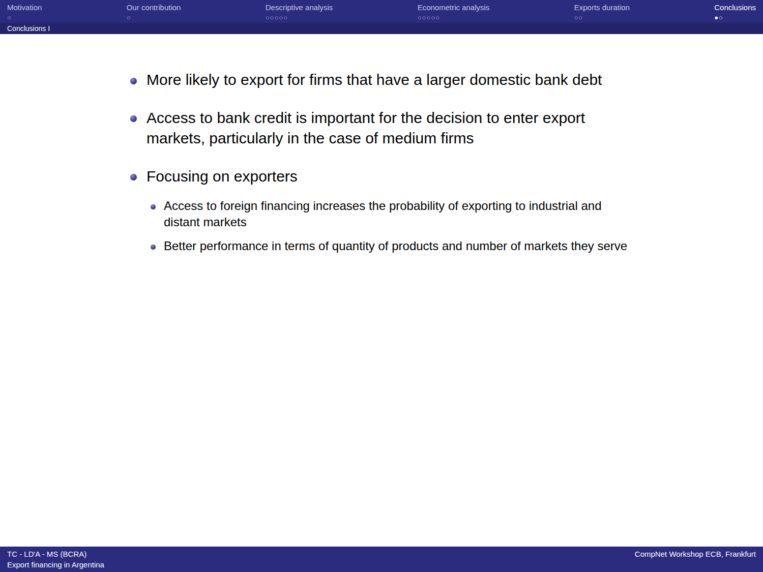Motivation ○
Our contribution ○
Descriptive analysis ○○○○○
Econometric analysis ○○○○○
Exports duration ○○
Conclusions ●○
Conclusions I
More likely to export for firms that have a larger domestic bank debt
Access to bank credit is important for the decision to enter export markets, particularly in the case of medium firms
Focusing on exporters
Access to foreign financing increases the probability of exporting to industrial and distant markets
Better performance in terms of quantity of products and number of markets they serve
TC - LD'A - MS (BCRA) CompNet Workshop ECB, Frankfurt
Export financing in Argentina